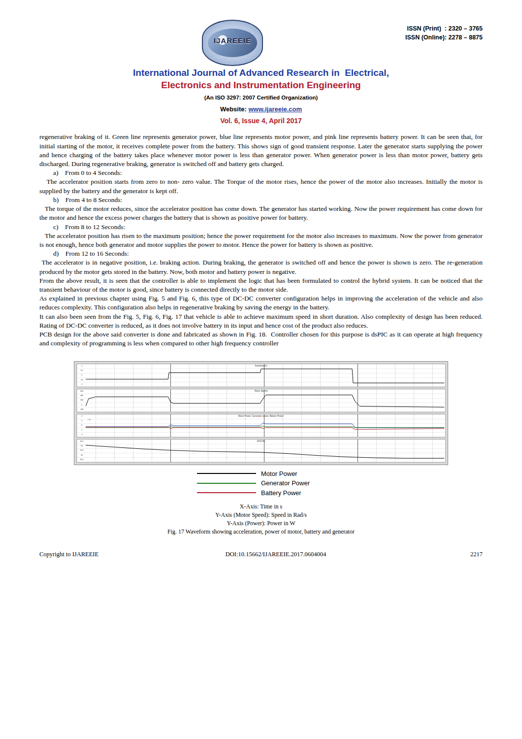IJAREEIE
ISSN (Print) : 2320 – 3765
ISSN (Online): 2278 – 8875
International Journal of Advanced Research in Electrical,
Electronics and Instrumentation Engineering
(An ISO 3297: 2007 Certified Organization)
Website: www.ijareeie.com
Vol. 6, Issue 4, April 2017
regenerative braking of it. Green line represents generator power, blue line represents motor power, and pink line represents battery power. It can be seen that, for initial starting of the motor, it receives complete power from the battery. This shows sign of good transient response. Later the generator starts supplying the power and hence charging of the battery takes place whenever motor power is less than generator power. When generator power is less than motor power, battery gets discharged. During regenerative braking, generator is switched off and battery gets charged.
a) From 0 to 4 Seconds:
The accelerator position starts from zero to non- zero value. The Torque of the motor rises, hence the power of the motor also increases. Initially the motor is supplied by the battery and the generator is kept off.
b) From 4 to 8 Seconds:
The torque of the motor reduces, since the accelerator position has come down. The generator has started working. Now the power requirement has come down for the motor and hence the excess power charges the battery that is shown as positive power for battery.
c) From 8 to 12 Seconds:
The accelerator position has risen to the maximum position; hence the power requirement for the motor also increases to maximum. Now the power from generator is not enough, hence both generator and motor supplies the power to motor. Hence the power for battery is shown as positive.
d) From 12 to 16 Seconds:
The accelerator is in negative position, i.e. braking action. During braking, the generator is switched off and hence the power is shown is zero. The re-generation produced by the motor gets stored in the battery. Now, both motor and battery power is negative.
From the above result, it is seen that the controller is able to implement the logic that has been formulated to control the hybrid system. It can be noticed that the transient behaviour of the motor is good, since battery is connected directly to the motor side.
As explained in previous chapter using Fig. 5 and Fig. 6, this type of DC-DC converter configuration helps in improving the acceleration of the vehicle and also reduces complexity. This configuration also helps in regenerative braking by saving the energy in the battery.
It can also been seen from the Fig. 5, Fig. 6, Fig. 17 that vehicle is able to achieve maximum speed in short duration. Also complexity of design has been reduced. Rating of DC-DC converter is reduced, as it does not involve battery in its input and hence cost of the product also reduces.
PCB design for the above said converter is done and fabricated as shown in Fig. 18. Controller chosen for this purpose is dsPIC as it can operate at high frequency and complexity of programming is less when compared to other high frequency controller
Acceleration
10.50-0.5-1
Motor Speed
6004002000-200
Motor Power, Generator power, Battery Power
210-1-2
x 10
SOC(%)
60.56059.55958.5
Motor Power
Generator Power
Battery Power
X-Axis: Time in s
Y-Axis (Motor Speed): Speed in Rad/s
Y-Axis (Power): Power in W
Fig. 17 Waveform showing acceleration, power of motor, battery and generator
Copyright to IJAREEIE
DOI:10.15662/IJAREEIE.2017.0604004
2217